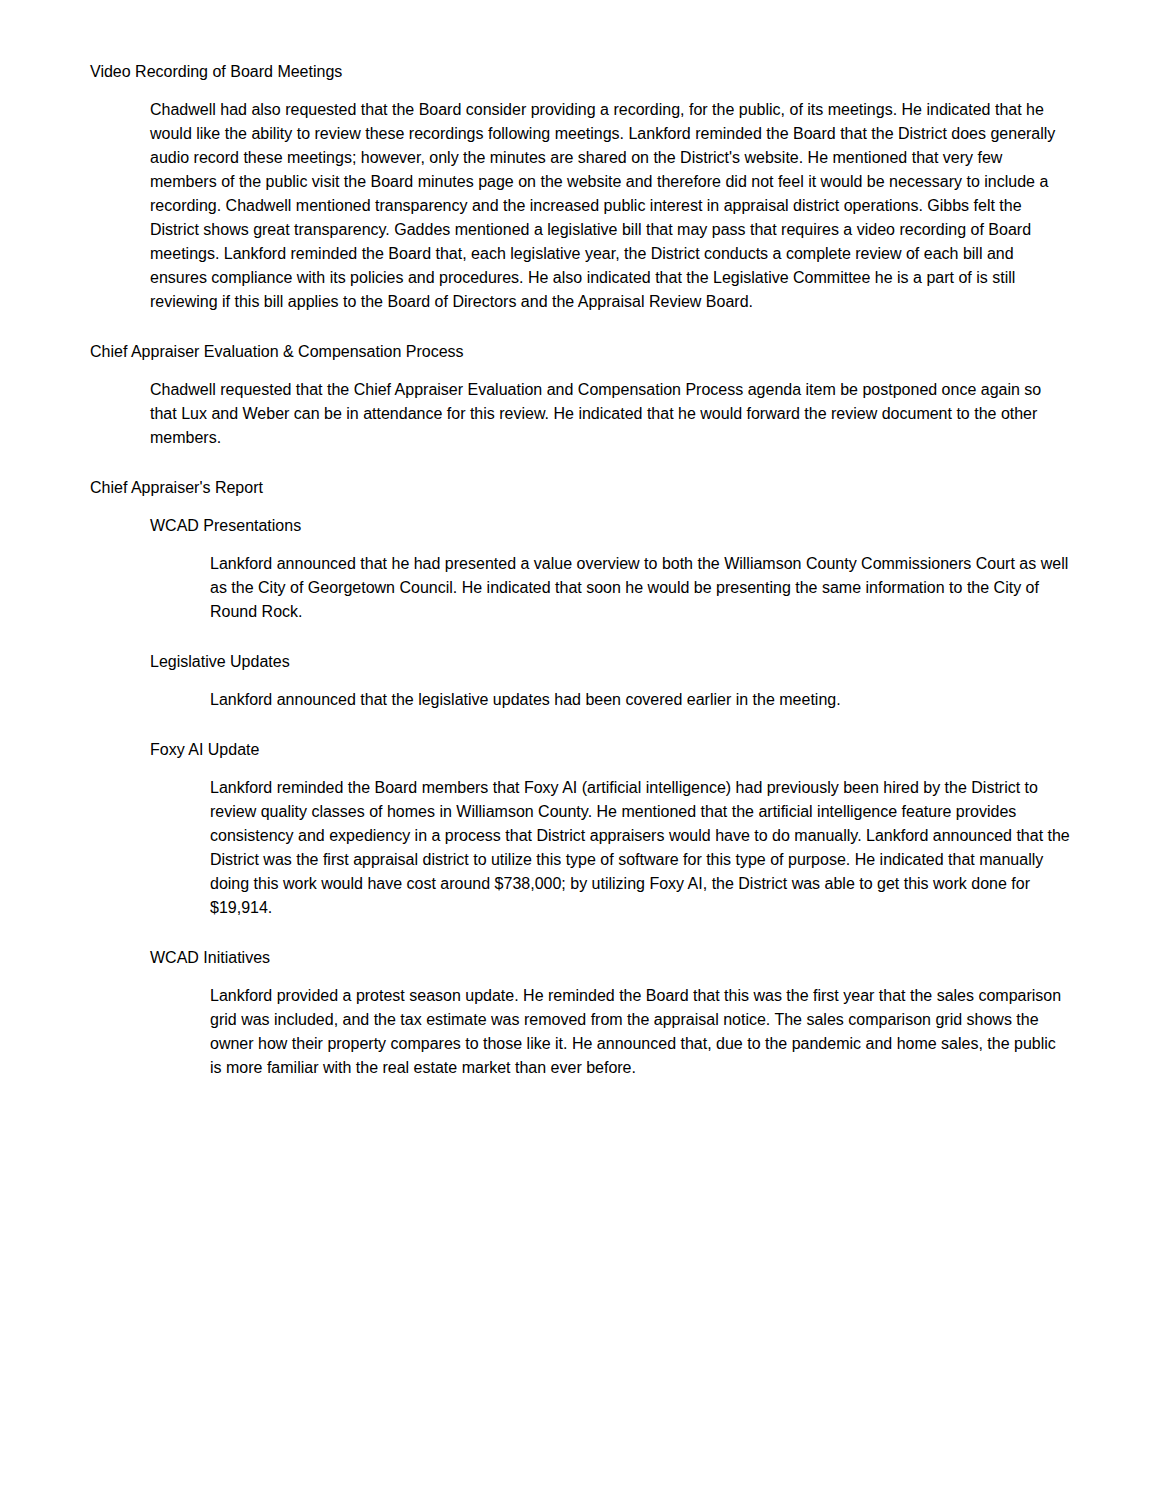Video Recording of Board Meetings
Chadwell had also requested that the Board consider providing a recording, for the public, of its meetings. He indicated that he would like the ability to review these recordings following meetings. Lankford reminded the Board that the District does generally audio record these meetings; however, only the minutes are shared on the District's website. He mentioned that very few members of the public visit the Board minutes page on the website and therefore did not feel it would be necessary to include a recording. Chadwell mentioned transparency and the increased public interest in appraisal district operations. Gibbs felt the District shows great transparency. Gaddes mentioned a legislative bill that may pass that requires a video recording of Board meetings. Lankford reminded the Board that, each legislative year, the District conducts a complete review of each bill and ensures compliance with its policies and procedures. He also indicated that the Legislative Committee he is a part of is still reviewing if this bill applies to the Board of Directors and the Appraisal Review Board.
Chief Appraiser Evaluation & Compensation Process
Chadwell requested that the Chief Appraiser Evaluation and Compensation Process agenda item be postponed once again so that Lux and Weber can be in attendance for this review. He indicated that he would forward the review document to the other members.
Chief Appraiser's Report
WCAD Presentations
Lankford announced that he had presented a value overview to both the Williamson County Commissioners Court as well as the City of Georgetown Council. He indicated that soon he would be presenting the same information to the City of Round Rock.
Legislative Updates
Lankford announced that the legislative updates had been covered earlier in the meeting.
Foxy AI Update
Lankford reminded the Board members that Foxy AI (artificial intelligence) had previously been hired by the District to review quality classes of homes in Williamson County. He mentioned that the artificial intelligence feature provides consistency and expediency in a process that District appraisers would have to do manually. Lankford announced that the District was the first appraisal district to utilize this type of software for this type of purpose. He indicated that manually doing this work would have cost around $738,000; by utilizing Foxy AI, the District was able to get this work done for $19,914.
WCAD Initiatives
Lankford provided a protest season update. He reminded the Board that this was the first year that the sales comparison grid was included, and the tax estimate was removed from the appraisal notice. The sales comparison grid shows the owner how their property compares to those like it. He announced that, due to the pandemic and home sales, the public is more familiar with the real estate market than ever before.